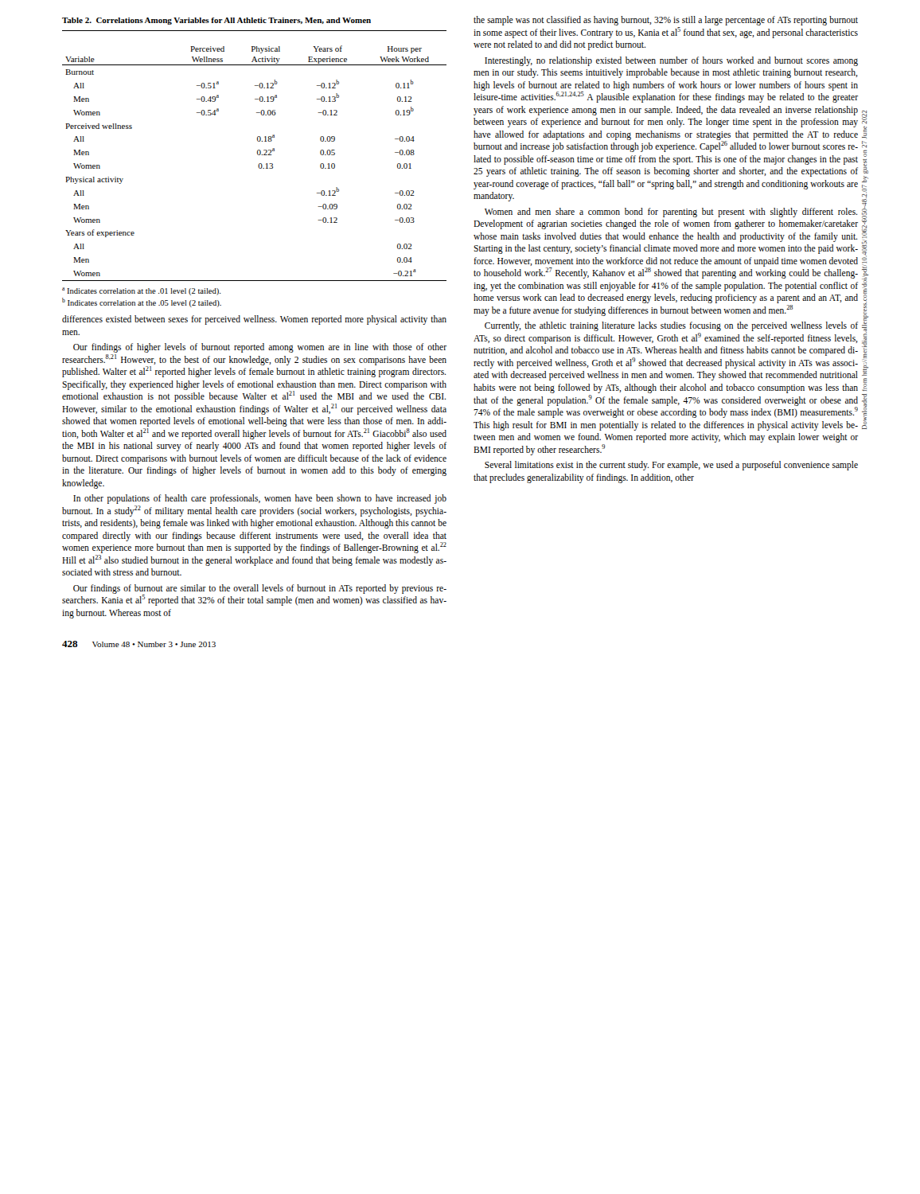Downloaded from http://meridian.allenpress.com/doi/pdf/10.4085/1062-6050-48.2.07 by guest on 27 June 2022
Table 2. Correlations Among Variables for All Athletic Trainers, Men, and Women
| Variable | Perceived Wellness | Physical Activity | Years of Experience | Hours per Week Worked |
| --- | --- | --- | --- | --- |
| Burnout | | | | |
| All | −0.51 a | −0.12 b | −0.12 b | 0.11 b |
| Men | −0.49 a | −0.19 a | −0.13 b | 0.12 |
| Women | −0.54 a | −0.06 | −0.12 | 0.19 b |
| Perceived wellness | | | | |
| All | | 0.18 a | 0.09 | −0.04 |
| Men | | 0.22 a | 0.05 | −0.08 |
| Women | | 0.13 | 0.10 | 0.01 |
| Physical activity | | | | |
| All | | | −0.12 b | −0.02 |
| Men | | | −0.09 | 0.02 |
| Women | | | −0.12 | −0.03 |
| Years of experience | | | | |
| All | | | | 0.02 |
| Men | | | | 0.04 |
| Women | | | | −0.21 a |
a Indicates correlation at the .01 level (2 tailed).
b Indicates correlation at the .05 level (2 tailed).
differences existed between sexes for perceived wellness. Women reported more physical activity than men.
Our findings of higher levels of burnout reported among women are in line with those of other researchers.8,21 However, to the best of our knowledge, only 2 studies on sex comparisons have been published. Walter et al21 reported higher levels of female burnout in athletic training program directors. Specifically, they experienced higher levels of emotional exhaustion than men. Direct comparison with emotional exhaustion is not possible because Walter et al21 used the MBI and we used the CBI. However, similar to the emotional exhaustion findings of Walter et al,21 our perceived wellness data showed that women reported levels of emotional well-being that were less than those of men. In addition, both Walter et al21 and we reported overall higher levels of burnout for ATs.21 Giacobbi8 also used the MBI in his national survey of nearly 4000 ATs and found that women reported higher levels of burnout. Direct comparisons with burnout levels of women are difficult because of the lack of evidence in the literature. Our findings of higher levels of burnout in women add to this body of emerging knowledge.
In other populations of health care professionals, women have been shown to have increased job burnout. In a study22 of military mental health care providers (social workers, psychologists, psychiatrists, and residents), being female was linked with higher emotional exhaustion. Although this cannot be compared directly with our findings because different instruments were used, the overall idea that women experience more burnout than men is supported by the findings of Ballenger-Browning et al.22 Hill et al23 also studied burnout in the general workplace and found that being female was modestly associated with stress and burnout.
Our findings of burnout are similar to the overall levels of burnout in ATs reported by previous researchers. Kania et al5 reported that 32% of their total sample (men and women) was classified as having burnout. Whereas most of
the sample was not classified as having burnout, 32% is still a large percentage of ATs reporting burnout in some aspect of their lives. Contrary to us, Kania et al5 found that sex, age, and personal characteristics were not related to and did not predict burnout.
Interestingly, no relationship existed between number of hours worked and burnout scores among men in our study. This seems intuitively improbable because in most athletic training burnout research, high levels of burnout are related to high numbers of work hours or lower numbers of hours spent in leisure-time activities.6,21,24,25 A plausible explanation for these findings may be related to the greater years of work experience among men in our sample. Indeed, the data revealed an inverse relationship between years of experience and burnout for men only. The longer time spent in the profession may have allowed for adaptations and coping mechanisms or strategies that permitted the AT to reduce burnout and increase job satisfaction through job experience. Capel26 alluded to lower burnout scores related to possible off-season time or time off from the sport. This is one of the major changes in the past 25 years of athletic training. The off season is becoming shorter and shorter, and the expectations of year-round coverage of practices, “fall ball” or “spring ball,” and strength and conditioning workouts are mandatory.
Women and men share a common bond for parenting but present with slightly different roles. Development of agrarian societies changed the role of women from gatherer to homemaker/caretaker whose main tasks involved duties that would enhance the health and productivity of the family unit. Starting in the last century, society’s financial climate moved more and more women into the paid workforce. However, movement into the workforce did not reduce the amount of unpaid time women devoted to household work.27 Recently, Kahanov et al28 showed that parenting and working could be challenging, yet the combination was still enjoyable for 41% of the sample population. The potential conflict of home versus work can lead to decreased energy levels, reducing proficiency as a parent and an AT, and may be a future avenue for studying differences in burnout between women and men.28
Currently, the athletic training literature lacks studies focusing on the perceived wellness levels of ATs, so direct comparison is difficult. However, Groth et al9 examined the self-reported fitness levels, nutrition, and alcohol and tobacco use in ATs. Whereas health and fitness habits cannot be compared directly with perceived wellness, Groth et al9 showed that decreased physical activity in ATs was associated with decreased perceived wellness in men and women. They showed that recommended nutritional habits were not being followed by ATs, although their alcohol and tobacco consumption was less than that of the general population.9 Of the female sample, 47% was considered overweight or obese and 74% of the male sample was overweight or obese according to body mass index (BMI) measurements.9 This high result for BMI in men potentially is related to the differences in physical activity levels between men and women we found. Women reported more activity, which may explain lower weight or BMI reported by other researchers.9
Several limitations exist in the current study. For example, we used a purposeful convenience sample that precludes generalizability of findings. In addition, other
428 Volume 48 • Number 3 • June 2013